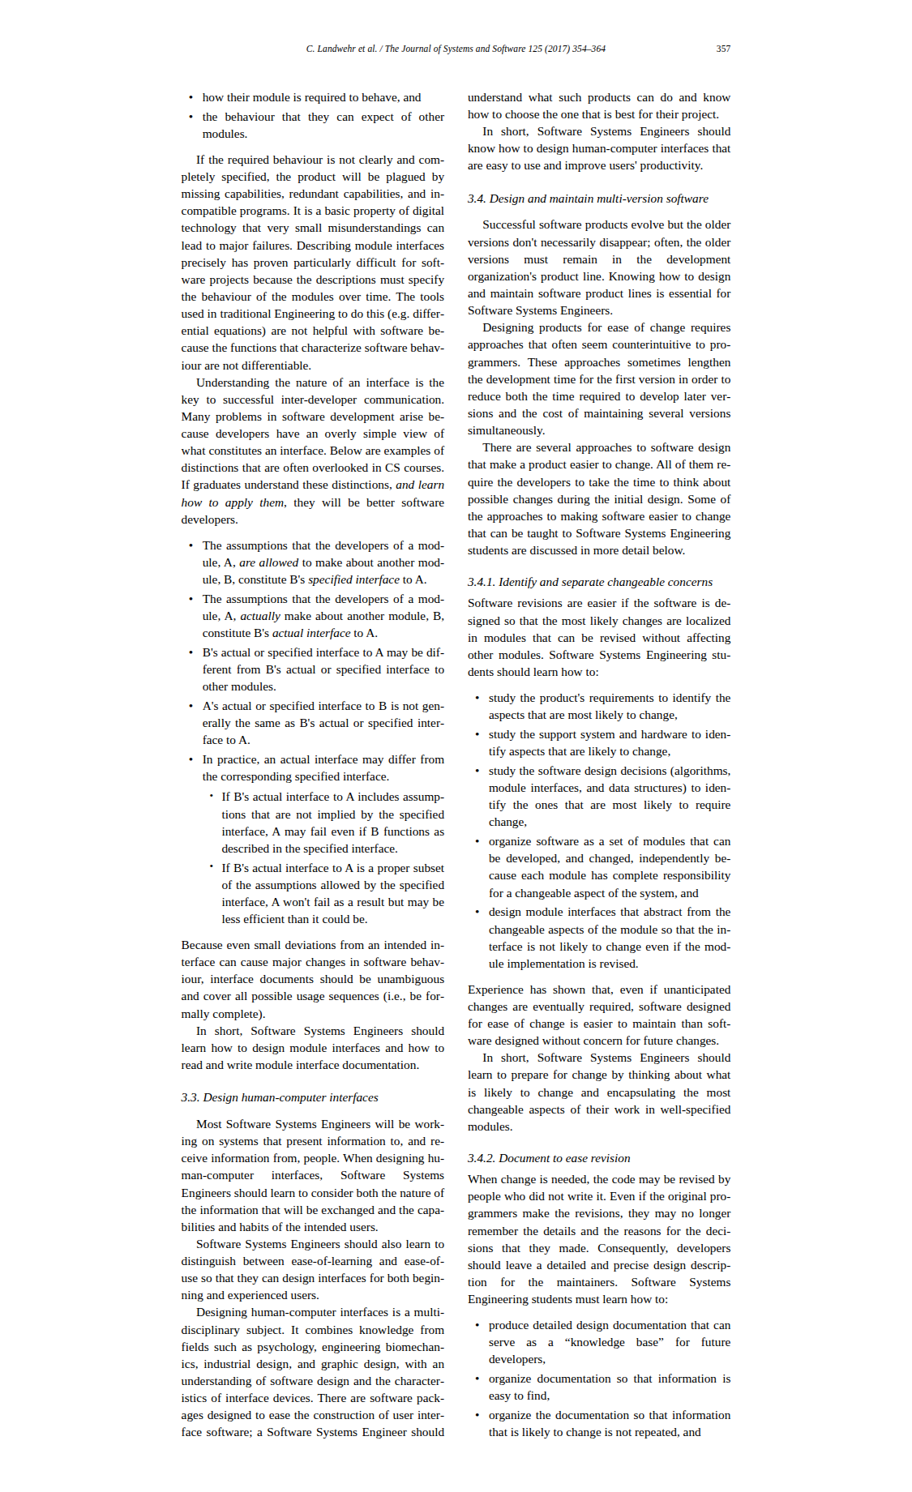C. Landwehr et al. / The Journal of Systems and Software 125 (2017) 354–364 357
how their module is required to behave, and
the behaviour that they can expect of other modules.
If the required behaviour is not clearly and completely specified, the product will be plagued by missing capabilities, redundant capabilities, and incompatible programs. It is a basic property of digital technology that very small misunderstandings can lead to major failures. Describing module interfaces precisely has proven particularly difficult for software projects because the descriptions must specify the behaviour of the modules over time. The tools used in traditional Engineering to do this (e.g. differential equations) are not helpful with software because the functions that characterize software behaviour are not differentiable.
Understanding the nature of an interface is the key to successful inter-developer communication. Many problems in software development arise because developers have an overly simple view of what constitutes an interface. Below are examples of distinctions that are often overlooked in CS courses. If graduates understand these distinctions, and learn how to apply them, they will be better software developers.
The assumptions that the developers of a module, A, are allowed to make about another module, B, constitute B's specified interface to A.
The assumptions that the developers of a module, A, actually make about another module, B, constitute B's actual interface to A.
B's actual or specified interface to A may be different from B's actual or specified interface to other modules.
A's actual or specified interface to B is not generally the same as B's actual or specified interface to A.
In practice, an actual interface may differ from the corresponding specified interface.
If B's actual interface to A includes assumptions that are not implied by the specified interface, A may fail even if B functions as described in the specified interface.
If B's actual interface to A is a proper subset of the assumptions allowed by the specified interface, A won't fail as a result but may be less efficient than it could be.
Because even small deviations from an intended interface can cause major changes in software behaviour, interface documents should be unambiguous and cover all possible usage sequences (i.e., be formally complete).
In short, Software Systems Engineers should learn how to design module interfaces and how to read and write module interface documentation.
3.3. Design human-computer interfaces
Most Software Systems Engineers will be working on systems that present information to, and receive information from, people. When designing human-computer interfaces, Software Systems Engineers should learn to consider both the nature of the information that will be exchanged and the capabilities and habits of the intended users.
Software Systems Engineers should also learn to distinguish between ease-of-learning and ease-of-use so that they can design interfaces for both beginning and experienced users.
Designing human-computer interfaces is a multidisciplinary subject. It combines knowledge from fields such as psychology, engineering biomechanics, industrial design, and graphic design, with an understanding of software design and the characteristics of interface devices. There are software packages designed to ease the construction of user interface software; a Software Systems Engineer should understand what such products can do and know how to choose the one that is best for their project.
In short, Software Systems Engineers should know how to design human-computer interfaces that are easy to use and improve users' productivity.
3.4. Design and maintain multi-version software
Successful software products evolve but the older versions don't necessarily disappear; often, the older versions must remain in the development organization's product line. Knowing how to design and maintain software product lines is essential for Software Systems Engineers.
Designing products for ease of change requires approaches that often seem counterintuitive to programmers. These approaches sometimes lengthen the development time for the first version in order to reduce both the time required to develop later versions and the cost of maintaining several versions simultaneously.
There are several approaches to software design that make a product easier to change. All of them require the developers to take the time to think about possible changes during the initial design. Some of the approaches to making software easier to change that can be taught to Software Systems Engineering students are discussed in more detail below.
3.4.1. Identify and separate changeable concerns
Software revisions are easier if the software is designed so that the most likely changes are localized in modules that can be revised without affecting other modules. Software Systems Engineering students should learn how to:
study the product's requirements to identify the aspects that are most likely to change,
study the support system and hardware to identify aspects that are likely to change,
study the software design decisions (algorithms, module interfaces, and data structures) to identify the ones that are most likely to require change,
organize software as a set of modules that can be developed, and changed, independently because each module has complete responsibility for a changeable aspect of the system, and
design module interfaces that abstract from the changeable aspects of the module so that the interface is not likely to change even if the module implementation is revised.
Experience has shown that, even if unanticipated changes are eventually required, software designed for ease of change is easier to maintain than software designed without concern for future changes.
In short, Software Systems Engineers should learn to prepare for change by thinking about what is likely to change and encapsulating the most changeable aspects of their work in well-specified modules.
3.4.2. Document to ease revision
When change is needed, the code may be revised by people who did not write it. Even if the original programmers make the revisions, they may no longer remember the details and the reasons for the decisions that they made. Consequently, developers should leave a detailed and precise design description for the maintainers. Software Systems Engineering students must learn how to:
produce detailed design documentation that can serve as a “knowledge base” for future developers,
organize documentation so that information is easy to find,
organize the documentation so that information that is likely to change is not repeated, and